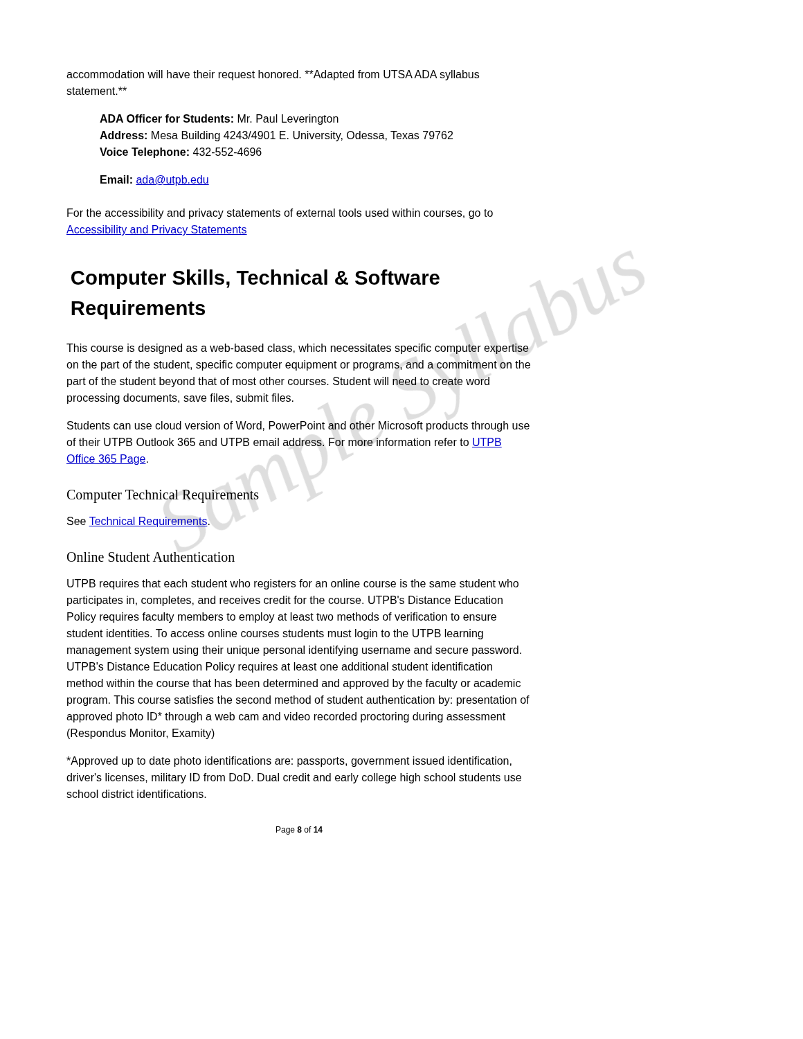Sample Syllabus
accommodation will have their request honored. **Adapted from UTSA ADA syllabus statement.**
ADA Officer for Students: Mr. Paul Leverington
Address: Mesa Building 4243/4901 E. University, Odessa, Texas 79762
Voice Telephone: 432-552-4696
Email: ada@utpb.edu
For the accessibility and privacy statements of external tools used within courses, go to Accessibility and Privacy Statements
Computer Skills, Technical & Software Requirements
This course is designed as a web-based class, which necessitates specific computer expertise on the part of the student, specific computer equipment or programs, and a commitment on the part of the student beyond that of most other courses. Student will need to create word processing documents, save files, submit files.
Students can use cloud version of Word, PowerPoint and other Microsoft products through use of their UTPB Outlook 365 and UTPB email address. For more information refer to UTPB Office 365 Page.
Computer Technical Requirements
See Technical Requirements.
Online Student Authentication
UTPB requires that each student who registers for an online course is the same student who participates in, completes, and receives credit for the course. UTPB's Distance Education Policy requires faculty members to employ at least two methods of verification to ensure student identities. To access online courses students must login to the UTPB learning management system using their unique personal identifying username and secure password. UTPB's Distance Education Policy requires at least one additional student identification method within the course that has been determined and approved by the faculty or academic program. This course satisfies the second method of student authentication by: presentation of approved photo ID* through a web cam and video recorded proctoring during assessment (Respondus Monitor, Examity)
*Approved up to date photo identifications are: passports, government issued identification, driver's licenses, military ID from DoD. Dual credit and early college high school students use school district identifications.
Page 8 of 14